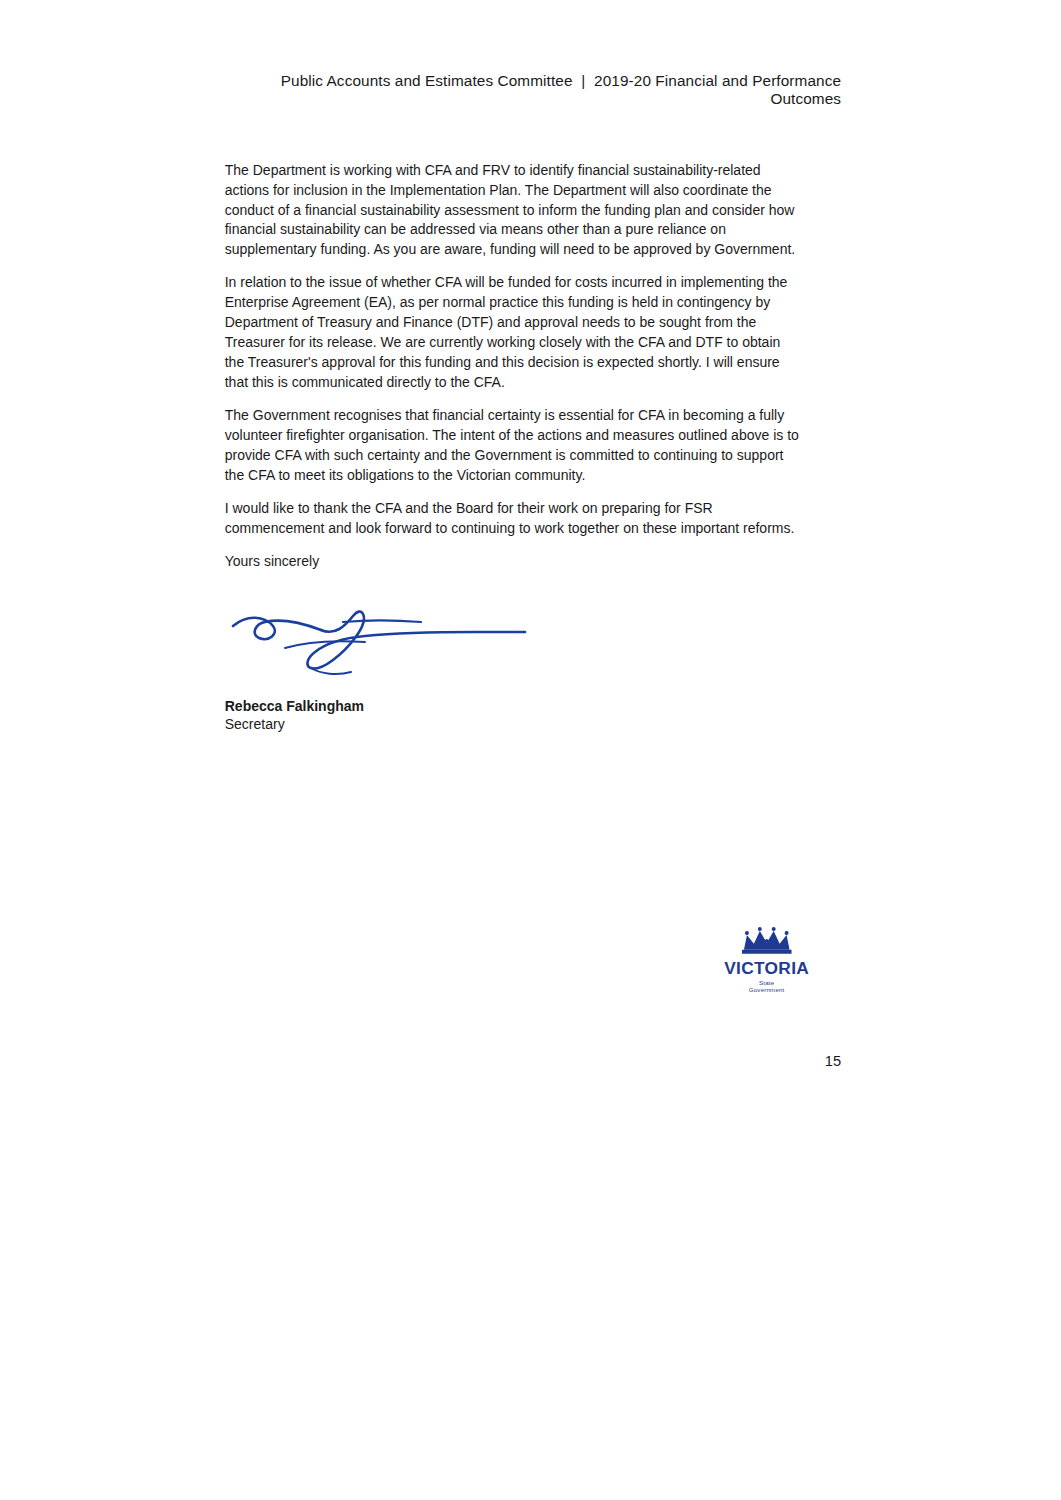Public Accounts and Estimates Committee | 2019-20 Financial and Performance Outcomes
The Department is working with CFA and FRV to identify financial sustainability-related actions for inclusion in the Implementation Plan. The Department will also coordinate the conduct of a financial sustainability assessment to inform the funding plan and consider how financial sustainability can be addressed via means other than a pure reliance on supplementary funding. As you are aware, funding will need to be approved by Government.
In relation to the issue of whether CFA will be funded for costs incurred in implementing the Enterprise Agreement (EA), as per normal practice this funding is held in contingency by Department of Treasury and Finance (DTF) and approval needs to be sought from the Treasurer for its release. We are currently working closely with the CFA and DTF to obtain the Treasurer's approval for this funding and this decision is expected shortly. I will ensure that this is communicated directly to the CFA.
The Government recognises that financial certainty is essential for CFA in becoming a fully volunteer firefighter organisation. The intent of the actions and measures outlined above is to provide CFA with such certainty and the Government is committed to continuing to support the CFA to meet its obligations to the Victorian community.
I would like to thank the CFA and the Board for their work on preparing for FSR commencement and look forward to continuing to work together on these important reforms.
Yours sincerely
Rebecca Falkingham
Secretary
VICTORIA
State
Government
15